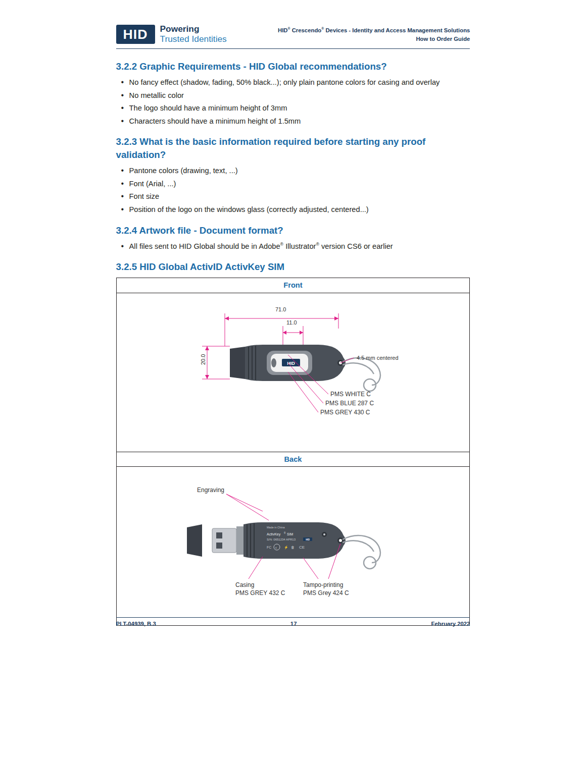HID
Powering
Trusted Identities
HID® Crescendo® Devices - Identity and Access Management Solutions
How to Order Guide
3.2.2 Graphic Requirements - HID Global recommendations?
No fancy effect (shadow, fading, 50% black...); only plain pantone colors for casing and overlay
No metallic color
The logo should have a minimum height of 3mm
Characters should have a minimum height of 1.5mm
3.2.3 What is the basic information required before starting any proof validation?
Pantone colors (drawing, text, ...)
Font (Arial, ...)
Font size
Position of the logo on the windows glass (correctly adjusted, centered...)
3.2.4 Artwork file - Document format?
All files sent to HID Global should be in Adobe® Illustrator® version CS6 or earlier
3.2.5 HID Global ActivID ActivKey SIM
| Front |
| --- |
| 71.0 11.0 20.0 HID 4.5 mm centered PMS WHITE C PMS BLUE 287 C PMS GREY 430 C |
| Back |
| Engraving Made in China ActivKey ® SIM S/N: 0651234 APR13 HID FC c ⚡ 🗑 CE Casing PMS GREY 432 C Tampo-printing PMS Grey 424 C |
PLT-04939, B.3
17
February 2022